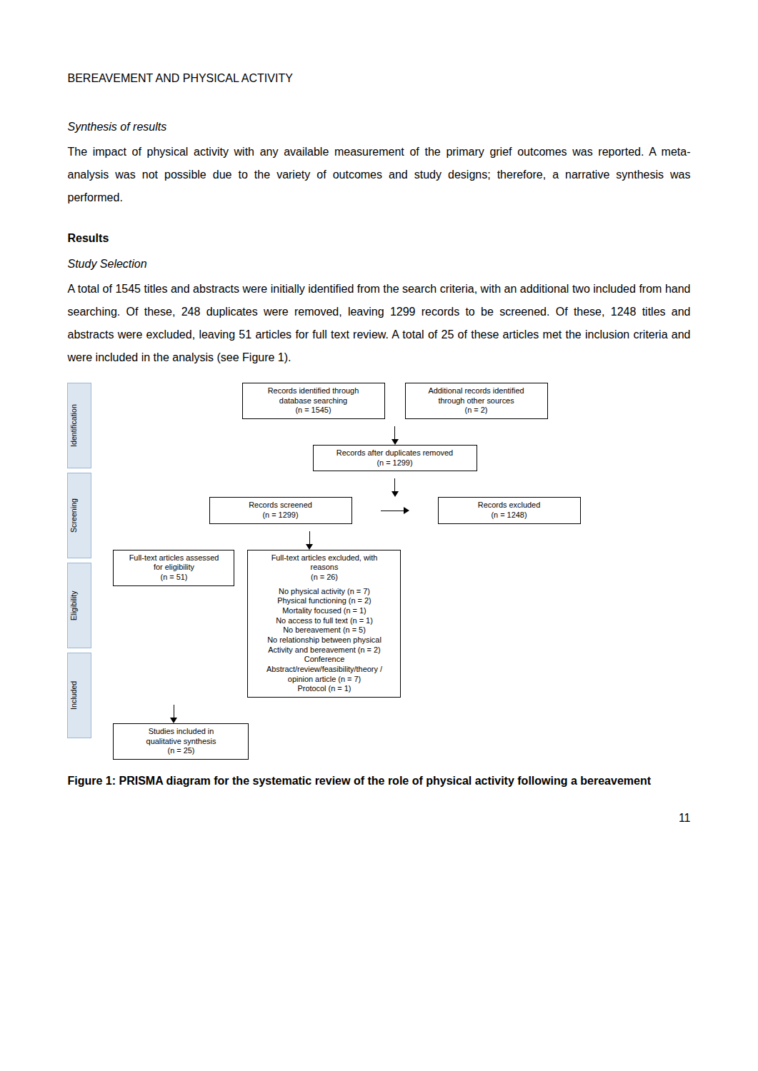BEREAVEMENT AND PHYSICAL ACTIVITY
Synthesis of results
The impact of physical activity with any available measurement of the primary grief outcomes was reported. A meta-analysis was not possible due to the variety of outcomes and study designs; therefore, a narrative synthesis was performed.
Results
Study Selection
A total of 1545 titles and abstracts were initially identified from the search criteria, with an additional two included from hand searching. Of these, 248 duplicates were removed, leaving 1299 records to be screened. Of these, 1248 titles and abstracts were excluded, leaving 51 articles for full text review. A total of 25 of these articles met the inclusion criteria and were included in the analysis (see Figure 1).
Identification
Screening
Eligibility
Included
Records identified through
database searching
(n = 1545)
Additional records identified
through other sources
(n = 2)
Records after duplicates removed
(n = 1299)
Records screened
(n = 1299)
Records excluded
(n = 1248)
Full-text articles assessed
for eligibility
(n = 51)
Full-text articles excluded, with
reasons
(n = 26)
No physical activity (n = 7)
Physical functioning (n = 2)
Mortality focused (n = 1)
No access to full text (n = 1)
No bereavement (n = 5)
No relationship between physical
Activity and bereavement (n = 2)
Conference
Abstract/review/feasibility/theory /
opinion article (n = 7)
Protocol (n = 1)
Studies included in
qualitative synthesis
(n = 25)
Figure 1: PRISMA diagram for the systematic review of the role of physical activity following a bereavement
11